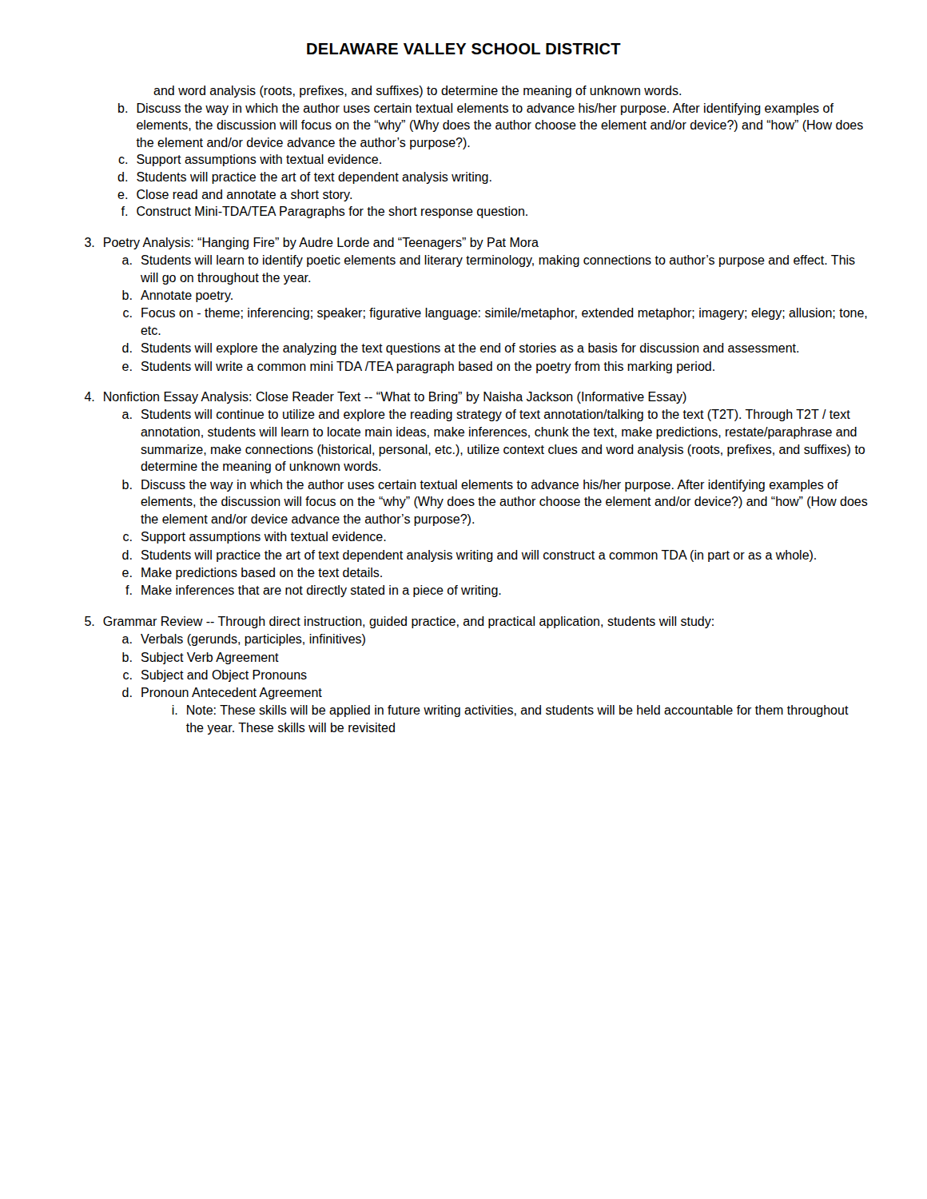DELAWARE VALLEY SCHOOL DISTRICT
and word analysis (roots, prefixes, and suffixes) to determine the meaning of unknown words.
Discuss the way in which the author uses certain textual elements to advance his/her purpose. After identifying examples of elements, the discussion will focus on the “why” (Why does the author choose the element and/or device?) and “how” (How does the element and/or device advance the author’s purpose?).
Support assumptions with textual evidence.
Students will practice the art of text dependent analysis writing.
Close read and annotate a short story.
Construct Mini-TDA/TEA Paragraphs for the short response question.
Poetry Analysis: “Hanging Fire” by Audre Lorde and “Teenagers” by Pat Mora
Students will learn to identify poetic elements and literary terminology, making connections to author’s purpose and effect. This will go on throughout the year.
Annotate poetry.
Focus on - theme; inferencing; speaker; figurative language: simile/metaphor, extended metaphor; imagery; elegy; allusion; tone, etc.
Students will explore the analyzing the text questions at the end of stories as a basis for discussion and assessment.
Students will write a common mini TDA /TEA paragraph based on the poetry from this marking period.
Nonfiction Essay Analysis: Close Reader Text -- “What to Bring” by Naisha Jackson (Informative Essay)
Students will continue to utilize and explore the reading strategy of text annotation/talking to the text (T2T). Through T2T / text annotation, students will learn to locate main ideas, make inferences, chunk the text, make predictions, restate/paraphrase and summarize, make connections (historical, personal, etc.), utilize context clues and word analysis (roots, prefixes, and suffixes) to determine the meaning of unknown words.
Discuss the way in which the author uses certain textual elements to advance his/her purpose. After identifying examples of elements, the discussion will focus on the “why” (Why does the author choose the element and/or device?) and “how” (How does the element and/or device advance the author’s purpose?).
Support assumptions with textual evidence.
Students will practice the art of text dependent analysis writing and will construct a common TDA (in part or as a whole).
Make predictions based on the text details.
Make inferences that are not directly stated in a piece of writing.
Grammar Review -- Through direct instruction, guided practice, and practical application, students will study:
Verbals (gerunds, participles, infinitives)
Subject Verb Agreement
Subject and Object Pronouns
Pronoun Antecedent Agreement
Note: These skills will be applied in future writing activities, and students will be held accountable for them throughout the year. These skills will be revisited